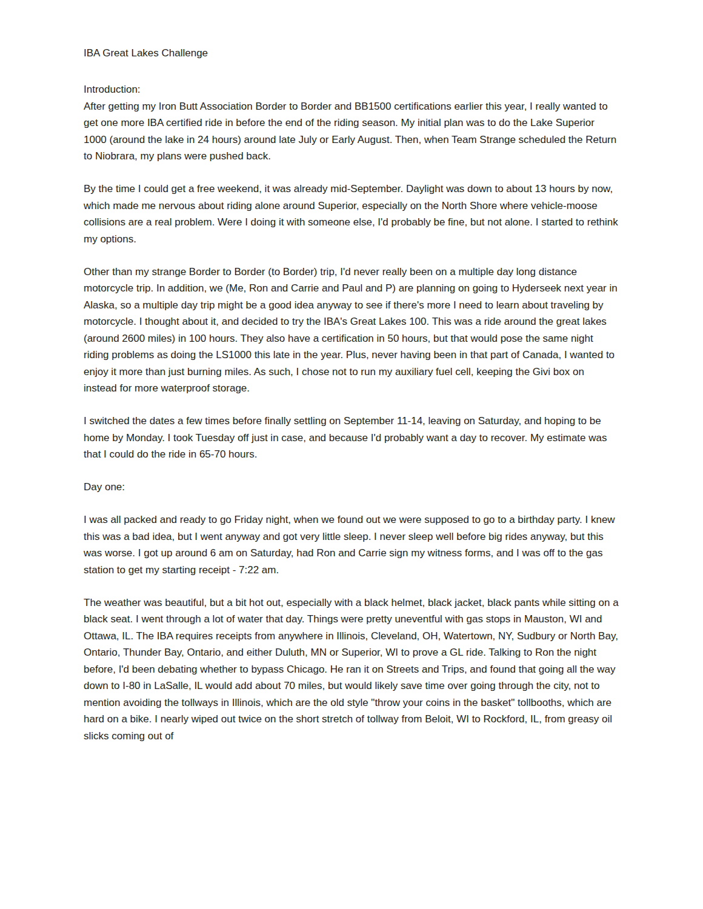IBA Great Lakes Challenge
Introduction:
After getting my Iron Butt Association Border to Border and BB1500 certifications earlier this year, I really wanted to get one more IBA certified ride in before the end of the riding season. My initial plan was to do the Lake Superior 1000 (around the lake in 24 hours) around late July or Early August. Then, when Team Strange scheduled the Return to Niobrara, my plans were pushed back.
By the time I could get a free weekend, it was already mid-September. Daylight was down to about 13 hours by now, which made me nervous about riding alone around Superior, especially on the North Shore where vehicle-moose collisions are a real problem. Were I doing it with someone else, I'd probably be fine, but not alone. I started to rethink my options.
Other than my strange Border to Border (to Border) trip, I'd never really been on a multiple day long distance motorcycle trip. In addition, we (Me, Ron and Carrie and Paul and P) are planning on going to Hyderseek next year in Alaska, so a multiple day trip might be a good idea anyway to see if there's more I need to learn about traveling by motorcycle. I thought about it, and decided to try the IBA's Great Lakes 100. This was a ride around the great lakes (around 2600 miles) in 100 hours. They also have a certification in 50 hours, but that would pose the same night riding problems as doing the LS1000 this late in the year. Plus, never having been in that part of Canada, I wanted to enjoy it more than just burning miles. As such, I chose not to run my auxiliary fuel cell, keeping the Givi box on instead for more waterproof storage.
I switched the dates a few times before finally settling on September 11-14, leaving on Saturday, and hoping to be home by Monday. I took Tuesday off just in case, and because I'd probably want a day to recover. My estimate was that I could do the ride in 65-70 hours.
Day one:
I was all packed and ready to go Friday night, when we found out we were supposed to go to a birthday party. I knew this was a bad idea, but I went anyway and got very little sleep. I never sleep well before big rides anyway, but this was worse. I got up around 6 am on Saturday, had Ron and Carrie sign my witness forms, and I was off to the gas station to get my starting receipt - 7:22 am.
The weather was beautiful, but a bit hot out, especially with a black helmet, black jacket, black pants while sitting on a black seat. I went through a lot of water that day. Things were pretty uneventful with gas stops in Mauston, WI and Ottawa, IL. The IBA requires receipts from anywhere in Illinois, Cleveland, OH, Watertown, NY, Sudbury or North Bay, Ontario, Thunder Bay, Ontario, and either Duluth, MN or Superior, WI to prove a GL ride. Talking to Ron the night before, I'd been debating whether to bypass Chicago. He ran it on Streets and Trips, and found that going all the way down to I-80 in LaSalle, IL would add about 70 miles, but would likely save time over going through the city, not to mention avoiding the tollways in Illinois, which are the old style "throw your coins in the basket" tollbooths, which are hard on a bike. I nearly wiped out twice on the short stretch of tollway from Beloit, WI to Rockford, IL, from greasy oil slicks coming out of